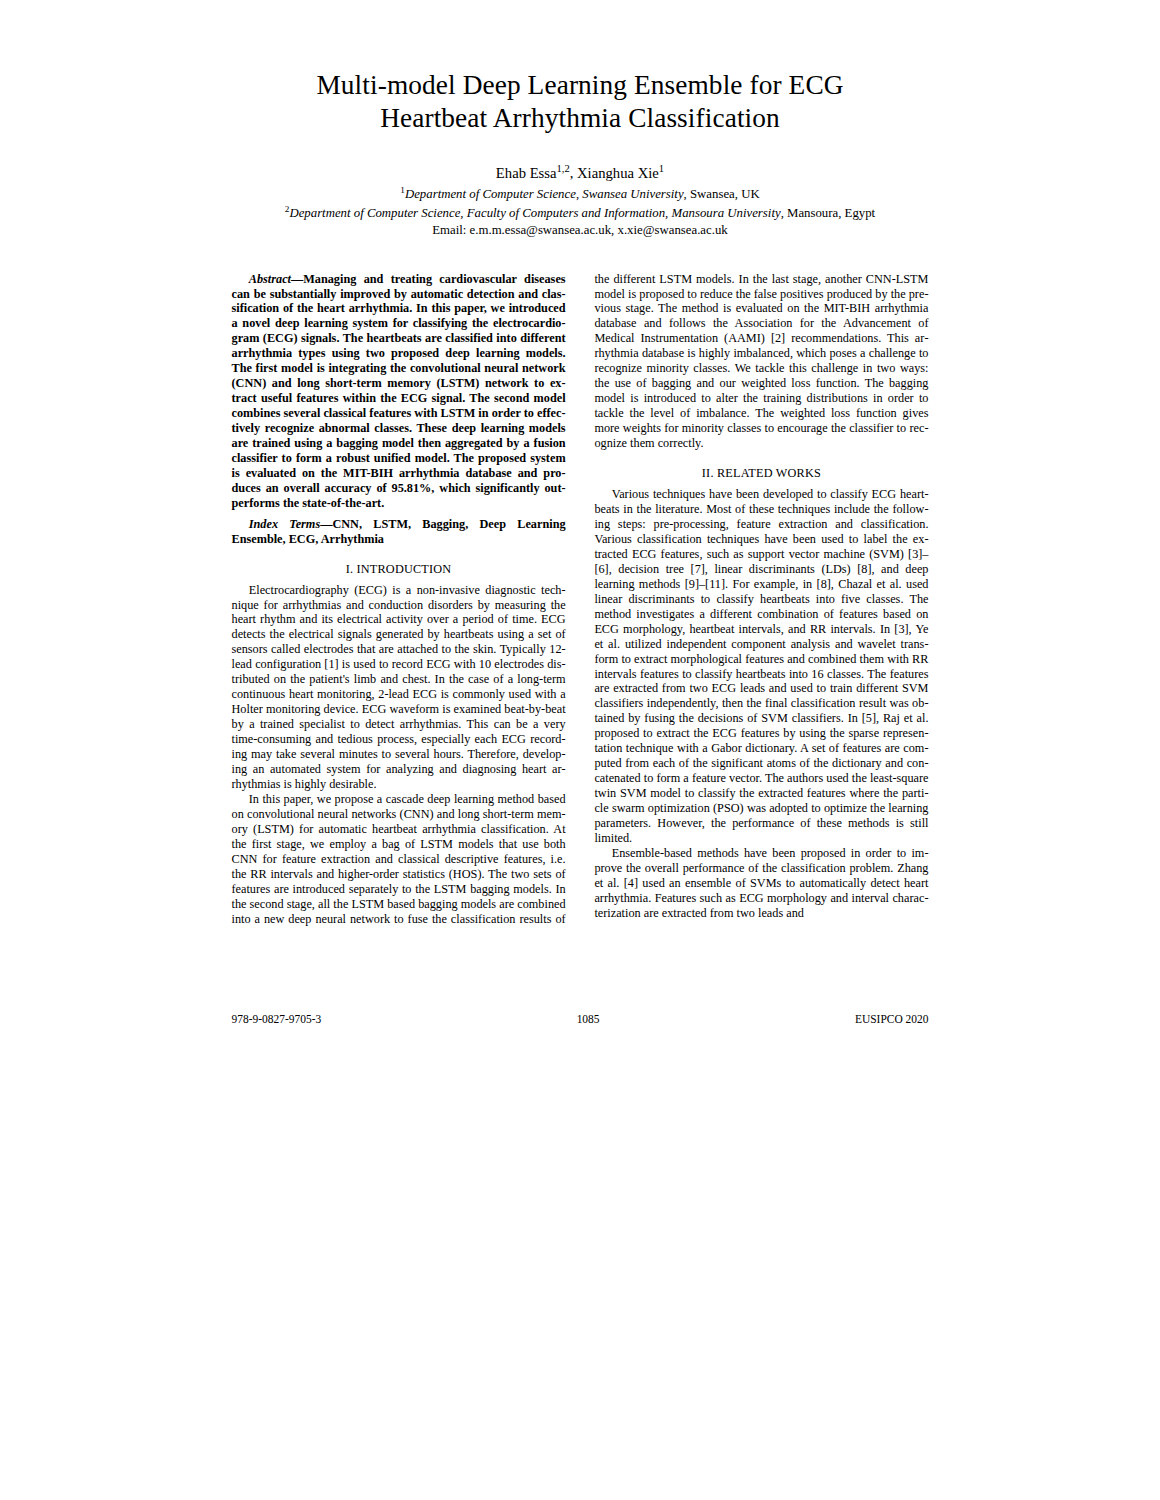Multi-model Deep Learning Ensemble for ECG
Heartbeat Arrhythmia Classification
Ehab Essa1,2, Xianghua Xie1
1Department of Computer Science, Swansea University, Swansea, UK
2Department of Computer Science, Faculty of Computers and Information, Mansoura University, Mansoura, Egypt
Email: e.m.m.essa@swansea.ac.uk, x.xie@swansea.ac.uk
Abstract—Managing and treating cardiovascular diseases can be substantially improved by automatic detection and classification of the heart arrhythmia. In this paper, we introduced a novel deep learning system for classifying the electrocardiogram (ECG) signals. The heartbeats are classified into different arrhythmia types using two proposed deep learning models. The first model is integrating the convolutional neural network (CNN) and long short-term memory (LSTM) network to extract useful features within the ECG signal. The second model combines several classical features with LSTM in order to effectively recognize abnormal classes. These deep learning models are trained using a bagging model then aggregated by a fusion classifier to form a robust unified model. The proposed system is evaluated on the MIT-BIH arrhythmia database and produces an overall accuracy of 95.81%, which significantly outperforms the state-of-the-art.
Index Terms—CNN, LSTM, Bagging, Deep Learning Ensemble, ECG, Arrhythmia
I. Introduction
Electrocardiography (ECG) is a non-invasive diagnostic technique for arrhythmias and conduction disorders by measuring the heart rhythm and its electrical activity over a period of time. ECG detects the electrical signals generated by heartbeats using a set of sensors called electrodes that are attached to the skin. Typically 12-lead configuration [1] is used to record ECG with 10 electrodes distributed on the patient's limb and chest. In the case of a long-term continuous heart monitoring, 2-lead ECG is commonly used with a Holter monitoring device. ECG waveform is examined beat-by-beat by a trained specialist to detect arrhythmias. This can be a very time-consuming and tedious process, especially each ECG recording may take several minutes to several hours. Therefore, developing an automated system for analyzing and diagnosing heart arrhythmias is highly desirable.
In this paper, we propose a cascade deep learning method based on convolutional neural networks (CNN) and long short-term memory (LSTM) for automatic heartbeat arrhythmia classification. At the first stage, we employ a bag of LSTM models that use both CNN for feature extraction and classical descriptive features, i.e. the RR intervals and higher-order statistics (HOS). The two sets of features are introduced separately to the LSTM bagging models. In the second stage, all the LSTM based bagging models are combined into a new deep neural network to fuse the classification results of the different LSTM models. In the last stage, another CNN-LSTM model is proposed to reduce the false positives produced by the previous stage. The method is evaluated on the MIT-BIH arrhythmia database and follows the Association for the Advancement of Medical Instrumentation (AAMI) [2] recommendations. This arrhythmia database is highly imbalanced, which poses a challenge to recognize minority classes. We tackle this challenge in two ways: the use of bagging and our weighted loss function. The bagging model is introduced to alter the training distributions in order to tackle the level of imbalance. The weighted loss function gives more weights for minority classes to encourage the classifier to recognize them correctly.
II. Related works
Various techniques have been developed to classify ECG heartbeats in the literature. Most of these techniques include the following steps: pre-processing, feature extraction and classification. Various classification techniques have been used to label the extracted ECG features, such as support vector machine (SVM) [3]–[6], decision tree [7], linear discriminants (LDs) [8], and deep learning methods [9]–[11]. For example, in [8], Chazal et al. used linear discriminants to classify heartbeats into five classes. The method investigates a different combination of features based on ECG morphology, heartbeat intervals, and RR intervals. In [3], Ye et al. utilized independent component analysis and wavelet transform to extract morphological features and combined them with RR intervals features to classify heartbeats into 16 classes. The features are extracted from two ECG leads and used to train different SVM classifiers independently, then the final classification result was obtained by fusing the decisions of SVM classifiers. In [5], Raj et al. proposed to extract the ECG features by using the sparse representation technique with a Gabor dictionary. A set of features are computed from each of the significant atoms of the dictionary and concatenated to form a feature vector. The authors used the least-square twin SVM model to classify the extracted features where the particle swarm optimization (PSO) was adopted to optimize the learning parameters. However, the performance of these methods is still limited.
Ensemble-based methods have been proposed in order to improve the overall performance of the classification problem. Zhang et al. [4] used an ensemble of SVMs to automatically detect heart arrhythmia. Features such as ECG morphology and interval characterization are extracted from two leads and
978-9-0827-9705-3
1085
EUSIPCO 2020